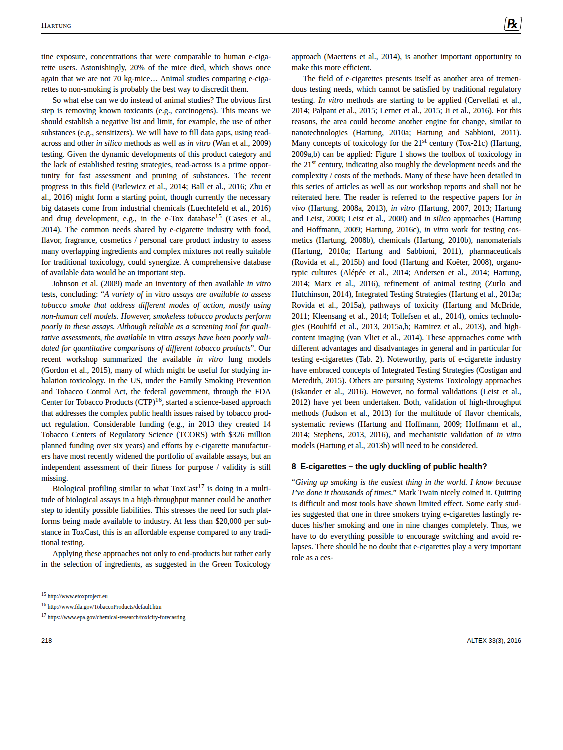Hartung ℞
tine exposure, concentrations that were comparable to human e-cigarette users. Astonishingly, 20% of the mice died, which shows once again that we are not 70 kg-mice… Animal studies comparing e-cigarettes to non-smoking is probably the best way to discredit them.
So what else can we do instead of animal studies? The obvious first step is removing known toxicants (e.g., carcinogens). This means we should establish a negative list and limit, for example, the use of other substances (e.g., sensitizers). We will have to fill data gaps, using read-across and other in silico methods as well as in vitro (Wan et al., 2009) testing. Given the dynamic developments of this product category and the lack of established testing strategies, read-across is a prime opportunity for fast assessment and pruning of substances. The recent progress in this field (Patlewicz et al., 2014; Ball et al., 2016; Zhu et al., 2016) might form a starting point, though currently the necessary big datasets come from industrial chemicals (Luechtefeld et al., 2016) and drug development, e.g., in the e-Tox database15 (Cases et al., 2014). The common needs shared by e-cigarette industry with food, flavor, fragrance, cosmetics / personal care product industry to assess many overlapping ingredients and complex mixtures not really suitable for traditional toxicology, could synergize. A comprehensive database of available data would be an important step.
Johnson et al. (2009) made an inventory of then available in vitro tests, concluding: “A variety of in vitro assays are available to assess tobacco smoke that address different modes of action, mostly using non-human cell models. However, smokeless tobacco products perform poorly in these assays. Although reliable as a screening tool for qualitative assessments, the available in vitro assays have been poorly validated for quantitative comparisons of different tobacco products”. Our recent workshop summarized the available in vitro lung models (Gordon et al., 2015), many of which might be useful for studying inhalation toxicology. In the US, under the Family Smoking Prevention and Tobacco Control Act, the federal government, through the FDA Center for Tobacco Products (CTP)16, started a science-based approach that addresses the complex public health issues raised by tobacco product regulation. Considerable funding (e.g., in 2013 they created 14 Tobacco Centers of Regulatory Science (TCORS) with $326 million planned funding over six years) and efforts by e-cigarette manufacturers have most recently widened the portfolio of available assays, but an independent assessment of their fitness for purpose / validity is still missing.
Biological profiling similar to what ToxCast17 is doing in a multitude of biological assays in a high-throughput manner could be another step to identify possible liabilities. This stresses the need for such platforms being made available to industry. At less than $20,000 per substance in ToxCast, this is an affordable expense compared to any traditional testing.
Applying these approaches not only to end-products but rather early in the selection of ingredients, as suggested in the Green Toxicology approach (Maertens et al., 2014), is another important opportunity to make this more efficient.
The field of e-cigarettes presents itself as another area of tremendous testing needs, which cannot be satisfied by traditional regulatory testing. In vitro methods are starting to be applied (Cervellati et al., 2014; Palpant et al., 2015; Lerner et al., 2015; Ji et al., 2016). For this reasons, the area could become another engine for change, similar to nanotechnologies (Hartung, 2010a; Hartung and Sabbioni, 2011). Many concepts of toxicology for the 21st century (Tox-21c) (Hartung, 2009a,b) can be applied: Figure 1 shows the toolbox of toxicology in the 21st century, indicating also roughly the development needs and the complexity / costs of the methods. Many of these have been detailed in this series of articles as well as our workshop reports and shall not be reiterated here. The reader is referred to the respective papers for in vivo (Hartung, 2008a, 2013), in vitro (Hartung, 2007, 2013; Hartung and Leist, 2008; Leist et al., 2008) and in silico approaches (Hartung and Hoffmann, 2009; Hartung, 2016c), in vitro work for testing cosmetics (Hartung, 2008b), chemicals (Hartung, 2010b), nanomaterials (Hartung, 2010a; Hartung and Sabbioni, 2011), pharmaceuticals (Rovida et al., 2015b) and food (Hartung and Koëter, 2008), organo-typic cultures (Alépée et al., 2014; Andersen et al., 2014; Hartung, 2014; Marx et al., 2016), refinement of animal testing (Zurlo and Hutchinson, 2014), Integrated Testing Strategies (Hartung et al., 2013a; Rovida et al., 2015a), pathways of toxicity (Hartung and McBride, 2011; Kleensang et al., 2014; Tollefsen et al., 2014), omics technologies (Bouhifd et al., 2013, 2015a,b; Ramirez et al., 2013), and high-content imaging (van Vliet et al., 2014). These approaches come with different advantages and disadvantages in general and in particular for testing e-cigarettes (Tab. 2). Noteworthy, parts of e-cigarette industry have embraced concepts of Integrated Testing Strategies (Costigan and Meredith, 2015). Others are pursuing Systems Toxicology approaches (Iskander et al., 2016). However, no formal validations (Leist et al., 2012) have yet been undertaken. Both, validation of high-throughput methods (Judson et al., 2013) for the multitude of flavor chemicals, systematic reviews (Hartung and Hoffmann, 2009; Hoffmann et al., 2014; Stephens, 2013, 2016), and mechanistic validation of in vitro models (Hartung et al., 2013b) will need to be considered.
8 E-cigarettes – the ugly duckling of public health?
“Giving up smoking is the easiest thing in the world. I know because I’ve done it thousands of times.” Mark Twain nicely coined it. Quitting is difficult and most tools have shown limited effect. Some early studies suggested that one in three smokers trying e-cigarettes lastingly reduces his/her smoking and one in nine changes completely. Thus, we have to do everything possible to encourage switching and avoid relapses. There should be no doubt that e-cigarettes play a very important role as a ces-
15 http://www.etoxproject.eu
16 http://www.fda.gov/TobaccoProducts/default.htm
17 https://www.epa.gov/chemical-research/toxicity-forecasting
218 ALTEX 33(3), 2016